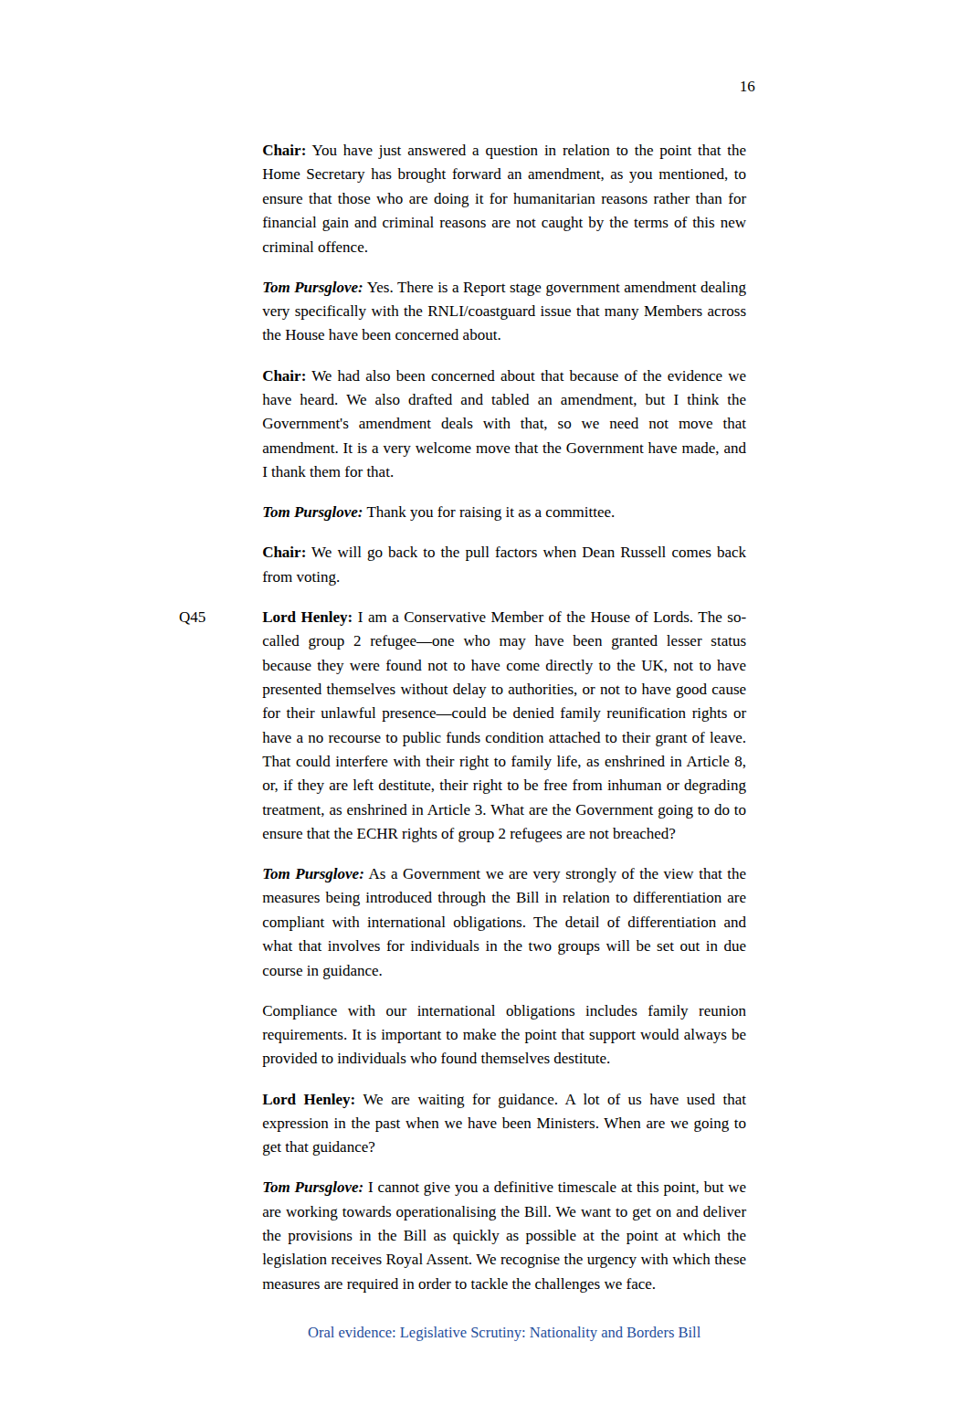16
Chair: You have just answered a question in relation to the point that the Home Secretary has brought forward an amendment, as you mentioned, to ensure that those who are doing it for humanitarian reasons rather than for financial gain and criminal reasons are not caught by the terms of this new criminal offence.
Tom Pursglove: Yes. There is a Report stage government amendment dealing very specifically with the RNLI/coastguard issue that many Members across the House have been concerned about.
Chair: We had also been concerned about that because of the evidence we have heard. We also drafted and tabled an amendment, but I think the Government's amendment deals with that, so we need not move that amendment. It is a very welcome move that the Government have made, and I thank them for that.
Tom Pursglove: Thank you for raising it as a committee.
Chair: We will go back to the pull factors when Dean Russell comes back from voting.
Q45
Lord Henley: I am a Conservative Member of the House of Lords. The so-called group 2 refugee—one who may have been granted lesser status because they were found not to have come directly to the UK, not to have presented themselves without delay to authorities, or not to have good cause for their unlawful presence—could be denied family reunification rights or have a no recourse to public funds condition attached to their grant of leave. That could interfere with their right to family life, as enshrined in Article 8, or, if they are left destitute, their right to be free from inhuman or degrading treatment, as enshrined in Article 3. What are the Government going to do to ensure that the ECHR rights of group 2 refugees are not breached?
Tom Pursglove: As a Government we are very strongly of the view that the measures being introduced through the Bill in relation to differentiation are compliant with international obligations. The detail of differentiation and what that involves for individuals in the two groups will be set out in due course in guidance.
Compliance with our international obligations includes family reunion requirements. It is important to make the point that support would always be provided to individuals who found themselves destitute.
Lord Henley: We are waiting for guidance. A lot of us have used that expression in the past when we have been Ministers. When are we going to get that guidance?
Tom Pursglove: I cannot give you a definitive timescale at this point, but we are working towards operationalising the Bill. We want to get on and deliver the provisions in the Bill as quickly as possible at the point at which the legislation receives Royal Assent. We recognise the urgency with which these measures are required in order to tackle the challenges we face.
Oral evidence: Legislative Scrutiny: Nationality and Borders Bill